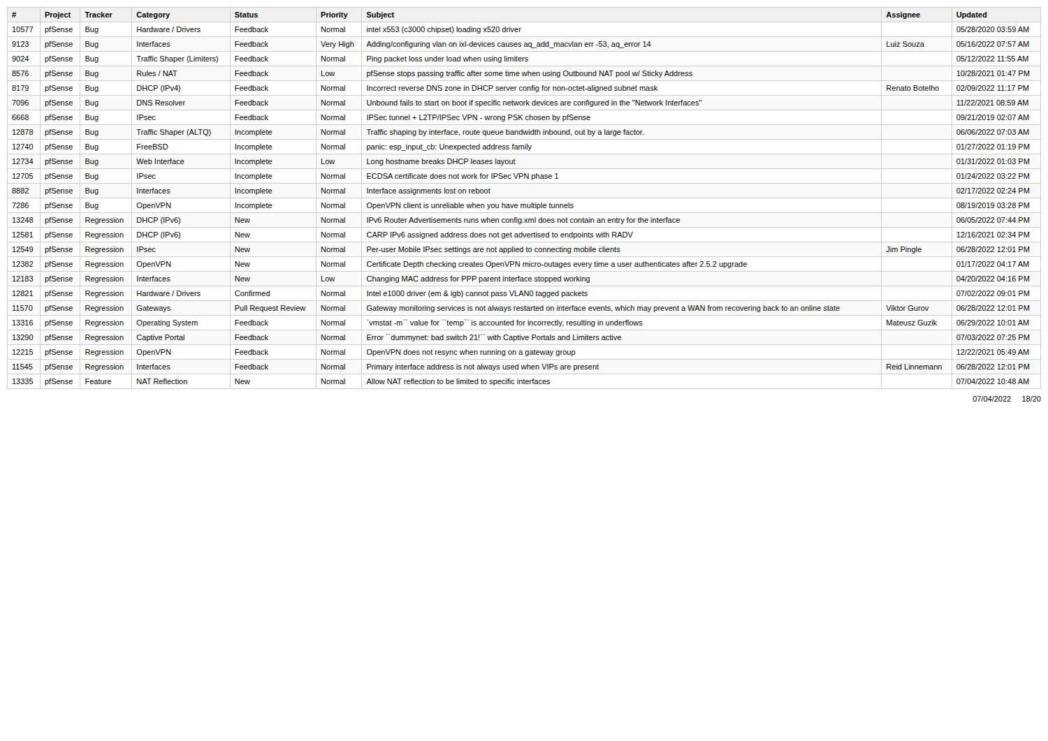| # | Project | Tracker | Category | Status | Priority | Subject | Assignee | Updated |
| --- | --- | --- | --- | --- | --- | --- | --- | --- |
| 10577 | pfSense | Bug | Hardware / Drivers | Feedback | Normal | intel x553 (c3000 chipset) loading x520 driver | | 05/28/2020 03:59 AM |
| 9123 | pfSense | Bug | Interfaces | Feedback | Very High | Adding/configuring vlan on ixl-devices causes aq_add_macvlan err -53, aq_error 14 | Luiz Souza | 05/16/2022 07:57 AM |
| 9024 | pfSense | Bug | Traffic Shaper (Limiters) | Feedback | Normal | Ping packet loss under load when using limiters | | 05/12/2022 11:55 AM |
| 8576 | pfSense | Bug | Rules / NAT | Feedback | Low | pfSense stops passing traffic after some time when using Outbound NAT pool w/ Sticky Address | | 10/28/2021 01:47 PM |
| 8179 | pfSense | Bug | DHCP (IPv4) | Feedback | Normal | Incorrect reverse DNS zone in DHCP server config for non-octet-aligned subnet mask | Renato Botelho | 02/09/2022 11:17 PM |
| 7096 | pfSense | Bug | DNS Resolver | Feedback | Normal | Unbound fails to start on boot if specific network devices are configured in the "Network Interfaces" | | 11/22/2021 08:59 AM |
| 6668 | pfSense | Bug | IPsec | Feedback | Normal | IPSec tunnel + L2TP/IPSec VPN - wrong PSK chosen by pfSense | | 09/21/2019 02:07 AM |
| 12878 | pfSense | Bug | Traffic Shaper (ALTQ) | Incomplete | Normal | Traffic shaping by interface, route queue bandwidth inbound, out by a large factor. | | 06/06/2022 07:03 AM |
| 12740 | pfSense | Bug | FreeBSD | Incomplete | Normal | panic: esp_input_cb: Unexpected address family | | 01/27/2022 01:19 PM |
| 12734 | pfSense | Bug | Web Interface | Incomplete | Low | Long hostname breaks DHCP leases layout | | 01/31/2022 01:03 PM |
| 12705 | pfSense | Bug | IPsec | Incomplete | Normal | ECDSA certificate does not work for IPSec VPN phase 1 | | 01/24/2022 03:22 PM |
| 8882 | pfSense | Bug | Interfaces | Incomplete | Normal | Interface assignments lost on reboot | | 02/17/2022 02:24 PM |
| 7286 | pfSense | Bug | OpenVPN | Incomplete | Normal | OpenVPN client is unreliable when you have multiple tunnels | | 08/19/2019 03:28 PM |
| 13248 | pfSense | Regression | DHCP (IPv6) | New | Normal | IPv6 Router Advertisements runs when config.xml does not contain an entry for the interface | | 06/05/2022 07:44 PM |
| 12581 | pfSense | Regression | DHCP (IPv6) | New | Normal | CARP IPv6 assigned address does not get advertised to endpoints with RADV | | 12/16/2021 02:34 PM |
| 12549 | pfSense | Regression | IPsec | New | Normal | Per-user Mobile IPsec settings are not applied to connecting mobile clients | Jim Pingle | 06/28/2022 12:01 PM |
| 12382 | pfSense | Regression | OpenVPN | New | Normal | Certificate Depth checking creates OpenVPN micro-outages every time a user authenticates after 2.5.2 upgrade | | 01/17/2022 04:17 AM |
| 12183 | pfSense | Regression | Interfaces | New | Low | Changing MAC address for PPP parent interface stopped working | | 04/20/2022 04:16 PM |
| 12821 | pfSense | Regression | Hardware / Drivers | Confirmed | Normal | Intel e1000 driver (em & igb) cannot pass VLAN0 tagged packets | | 07/02/2022 09:01 PM |
| 11570 | pfSense | Regression | Gateways | Pull Request Review | Normal | Gateway monitoring services is not always restarted on interface events, which may prevent a WAN from recovering back to an online state | Viktor Gurov | 06/28/2022 12:01 PM |
| 13316 | pfSense | Regression | Operating System | Feedback | Normal | `vmstat -m`` value for ``temp`` is accounted for incorrectly, resulting in underflows | Mateusz Guzik | 06/29/2022 10:01 AM |
| 13290 | pfSense | Regression | Captive Portal | Feedback | Normal | Error ``dummynet: bad switch 21!`` with Captive Portals and Limiters active | | 07/03/2022 07:25 PM |
| 12215 | pfSense | Regression | OpenVPN | Feedback | Normal | OpenVPN does not resync when running on a gateway group | | 12/22/2021 05:49 AM |
| 11545 | pfSense | Regression | Interfaces | Feedback | Normal | Primary interface address is not always used when VIPs are present | Reid Linnemann | 06/28/2022 12:01 PM |
| 13335 | pfSense | Feature | NAT Reflection | New | Normal | Allow NAT reflection to be limited to specific interfaces | | 07/04/2022 10:48 AM |
07/04/2022 18/20